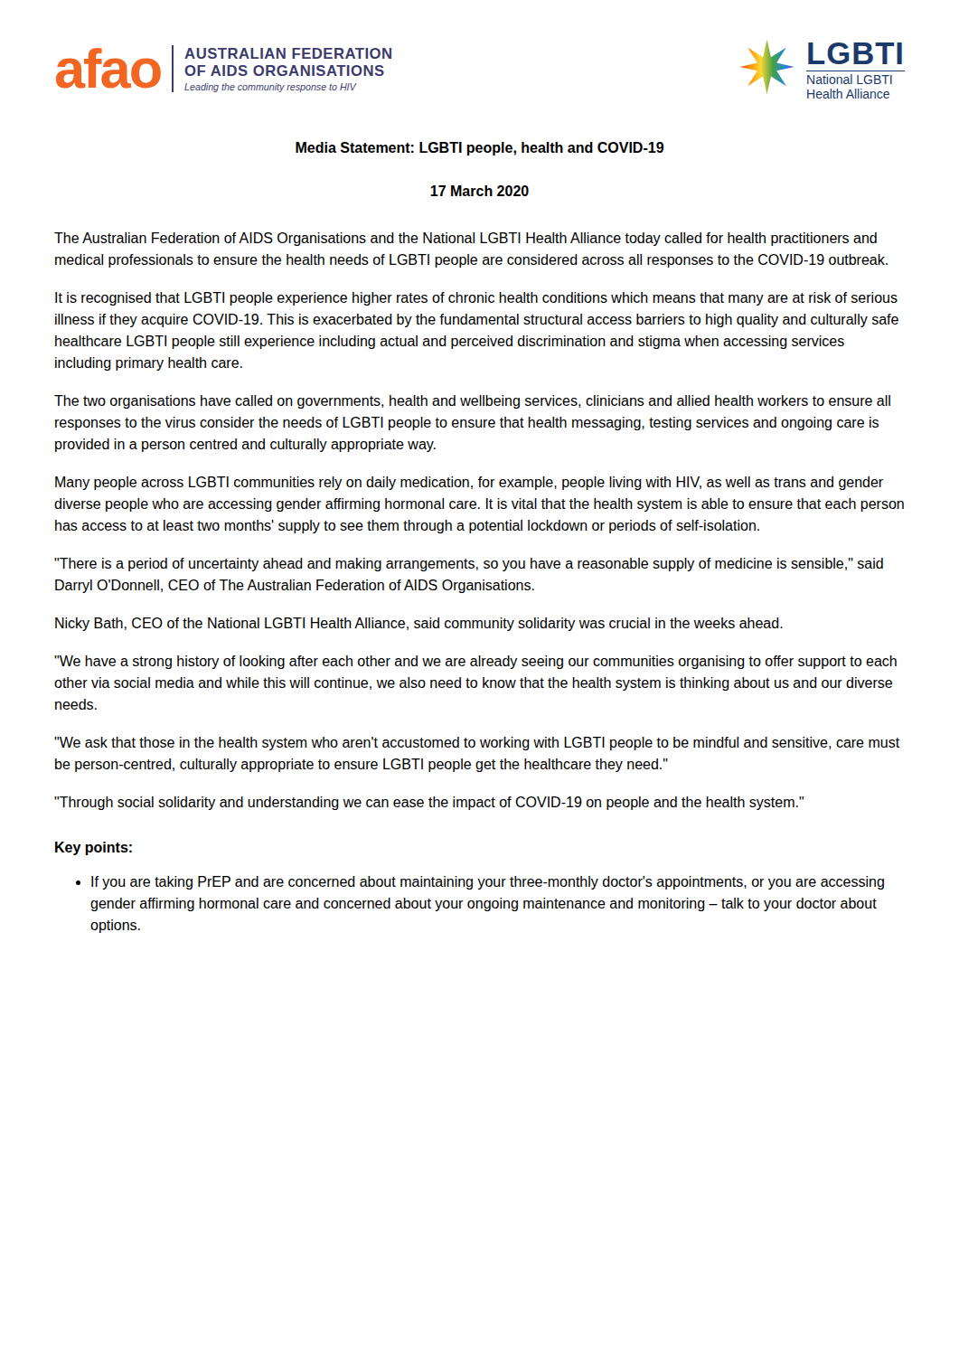afao
AUSTRALIAN FEDERATION
OF AIDS ORGANISATIONS
Leading the community response to HIV
✷
LGBTI
National LGBTI
Health Alliance
Media Statement: LGBTI people, health and COVID-19
17 March 2020
The Australian Federation of AIDS Organisations and the National LGBTI Health Alliance today called for health practitioners and medical professionals to ensure the health needs of LGBTI people are considered across all responses to the COVID-19 outbreak.
It is recognised that LGBTI people experience higher rates of chronic health conditions which means that many are at risk of serious illness if they acquire COVID-19. This is exacerbated by the fundamental structural access barriers to high quality and culturally safe healthcare LGBTI people still experience including actual and perceived discrimination and stigma when accessing services including primary health care.
The two organisations have called on governments, health and wellbeing services, clinicians and allied health workers to ensure all responses to the virus consider the needs of LGBTI people to ensure that health messaging, testing services and ongoing care is provided in a person centred and culturally appropriate way.
Many people across LGBTI communities rely on daily medication, for example, people living with HIV, as well as trans and gender diverse people who are accessing gender affirming hormonal care. It is vital that the health system is able to ensure that each person has access to at least two months' supply to see them through a potential lockdown or periods of self-isolation.
"There is a period of uncertainty ahead and making arrangements, so you have a reasonable supply of medicine is sensible," said Darryl O'Donnell, CEO of The Australian Federation of AIDS Organisations.
Nicky Bath, CEO of the National LGBTI Health Alliance, said community solidarity was crucial in the weeks ahead.
"We have a strong history of looking after each other and we are already seeing our communities organising to offer support to each other via social media and while this will continue, we also need to know that the health system is thinking about us and our diverse needs.
"We ask that those in the health system who aren't accustomed to working with LGBTI people to be mindful and sensitive, care must be person-centred, culturally appropriate to ensure LGBTI people get the healthcare they need."
"Through social solidarity and understanding we can ease the impact of COVID-19 on people and the health system."
Key points:
If you are taking PrEP and are concerned about maintaining your three-monthly doctor's appointments, or you are accessing gender affirming hormonal care and concerned about your ongoing maintenance and monitoring – talk to your doctor about options.